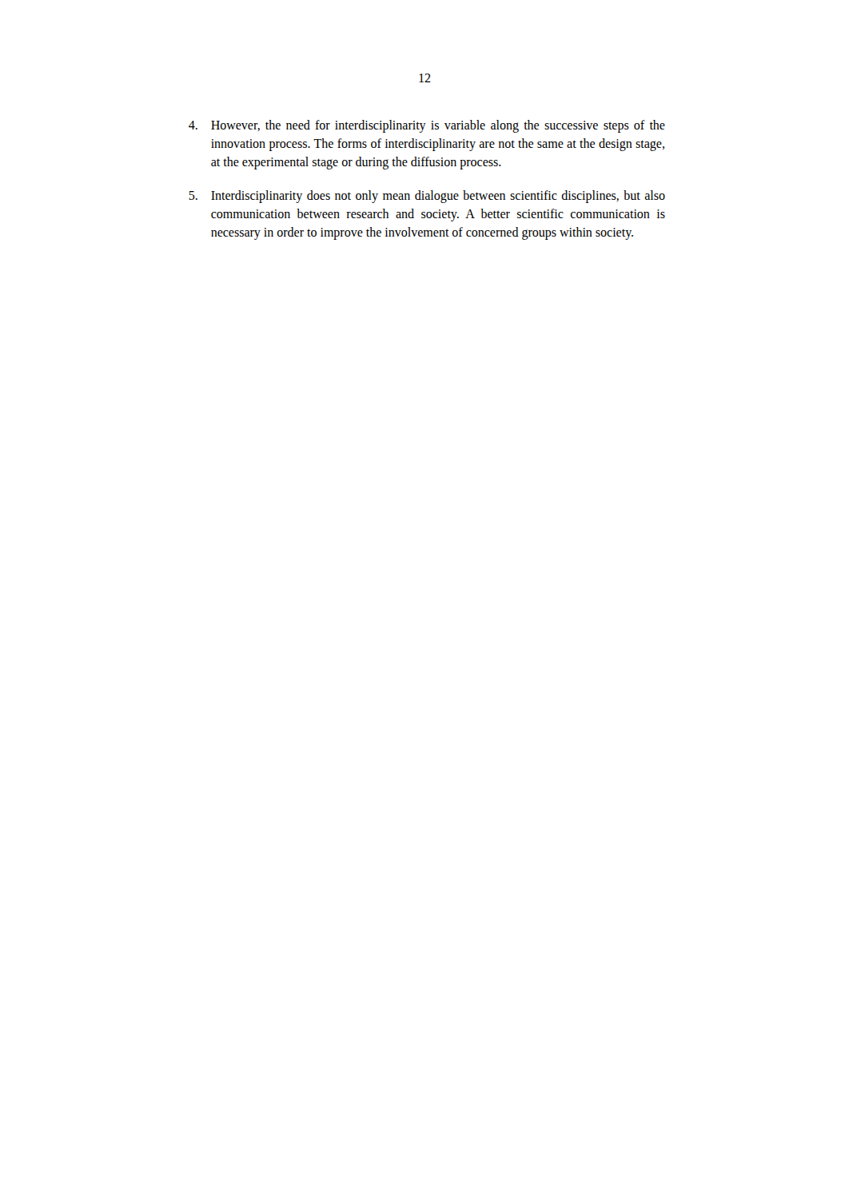12
4. However, the need for interdisciplinarity is variable along the successive steps of the innovation process. The forms of interdisciplinarity are not the same at the design stage, at the experimental stage or during the diffusion process.
5. Interdisciplinarity does not only mean dialogue between scientific disciplines, but also communication between research and society. A better scientific communication is necessary in order to improve the involvement of concerned groups within society.